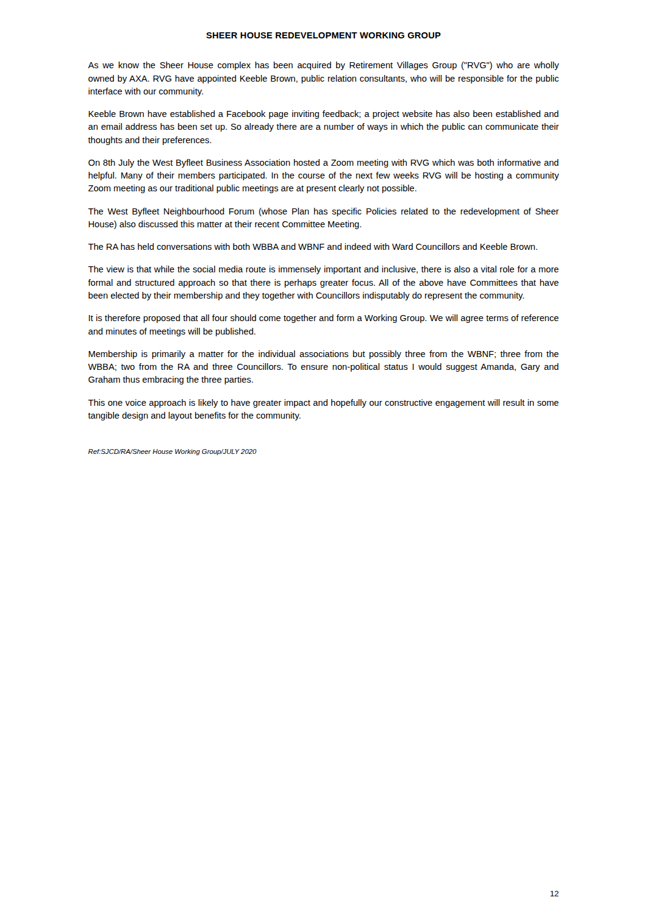Sheer House Redevelopment Working Group
As we know the Sheer House complex has been acquired by Retirement Villages Group ("RVG") who are wholly owned by AXA. RVG have appointed Keeble Brown, public relation consultants, who will be responsible for the public interface with our community.
Keeble Brown have established a Facebook page inviting feedback; a project website has also been established and an email address has been set up. So already there are a number of ways in which the public can communicate their thoughts and their preferences.
On 8th July the West Byfleet Business Association hosted a Zoom meeting with RVG which was both informative and helpful. Many of their members participated. In the course of the next few weeks RVG will be hosting a community Zoom meeting as our traditional public meetings are at present clearly not possible.
The West Byfleet Neighbourhood Forum (whose Plan has specific Policies related to the redevelopment of Sheer House) also discussed this matter at their recent Committee Meeting.
The RA has held conversations with both WBBA and WBNF and indeed with Ward Councillors and Keeble Brown.
The view is that while the social media route is immensely important and inclusive, there is also a vital role for a more formal and structured approach so that there is perhaps greater focus. All of the above have Committees that have been elected by their membership and they together with Councillors indisputably do represent the community.
It is therefore proposed that all four should come together and form a Working Group. We will agree terms of reference and minutes of meetings will be published.
Membership is primarily a matter for the individual associations but possibly three from the WBNF; three from the WBBA; two from the RA and three Councillors. To ensure non-political status I would suggest Amanda, Gary and Graham thus embracing the three parties.
This one voice approach is likely to have greater impact and hopefully our constructive engagement will result in some tangible design and layout benefits for the community.
Ref:SJCD/RA/Sheer House Working Group/JULY 2020
12